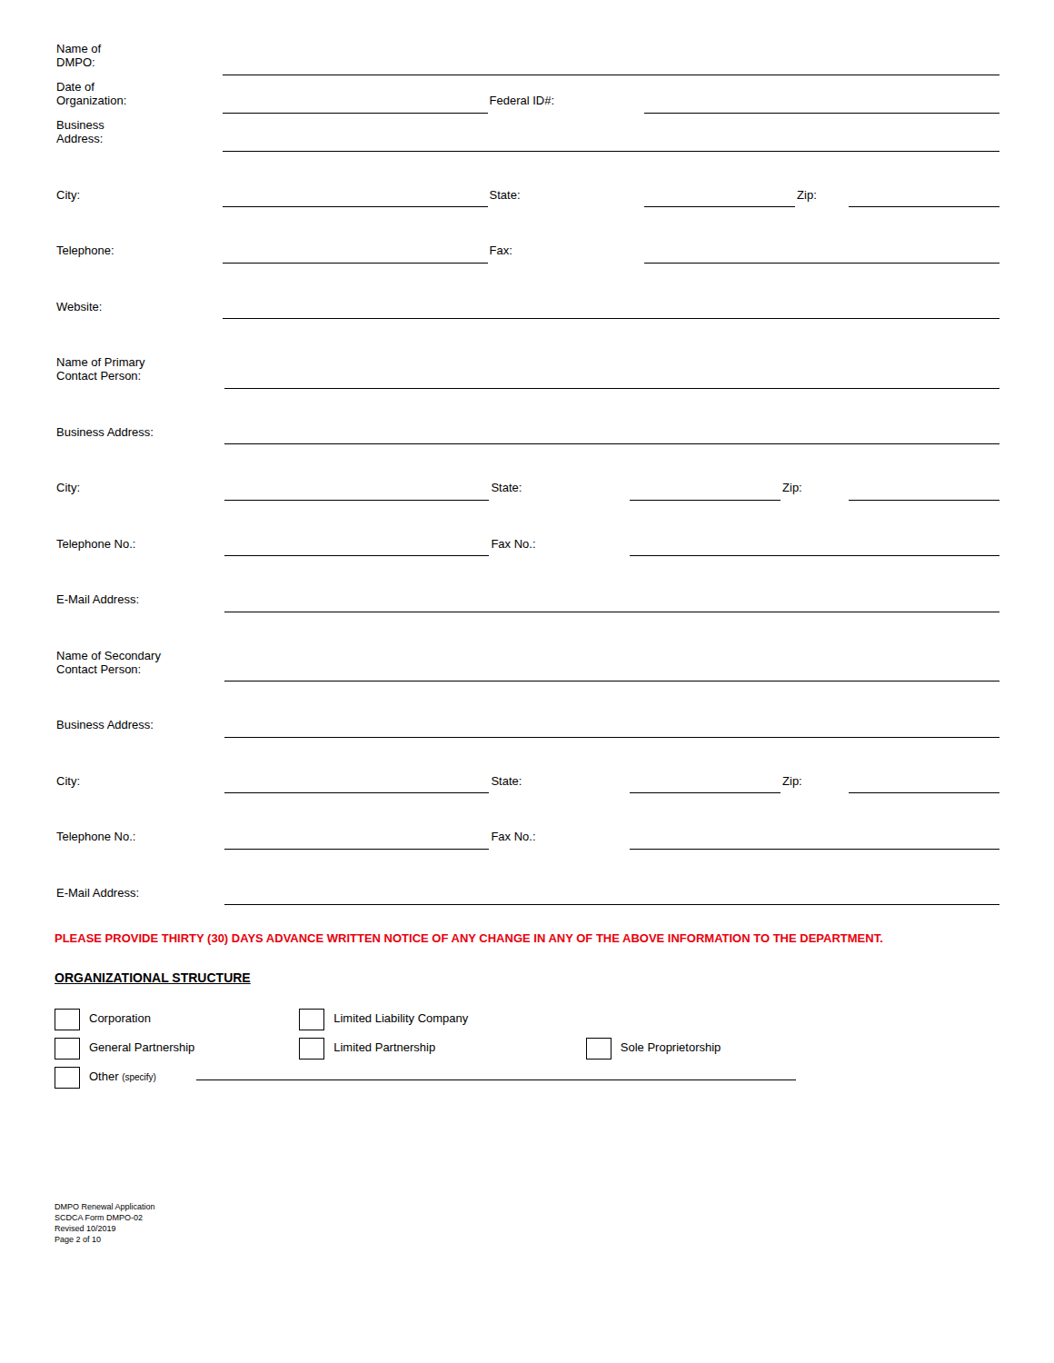| Name of DMPO: | |
| Date of Organization: | | Federal ID#: | |
| Business Address: | |
| City: | | State: | | Zip: | |
| Telephone: | | Fax: | |
| Website: | |
| Name of Primary Contact Person: | |
| Business Address: | |
| City: | | State: | | Zip: | |
| Telephone No.: | | Fax No.: | |
| E-Mail Address: | |
| Name of Secondary Contact Person: | |
| Business Address: | |
| City: | | State: | | Zip: | |
| Telephone No.: | | Fax No.: | |
| E-Mail Address: | |
PLEASE PROVIDE THIRTY (30) DAYS ADVANCE WRITTEN NOTICE OF ANY CHANGE IN ANY OF THE ABOVE INFORMATION TO THE DEPARTMENT.
ORGANIZATIONAL STRUCTURE
| Corporation | Limited Liability Company | |
| General Partnership | Limited Partnership | Sole Proprietorship |
| Other (specify) |
DMPO Renewal Application
SCDCA Form DMPO-02
Revised 10/2019
Page 2 of 10